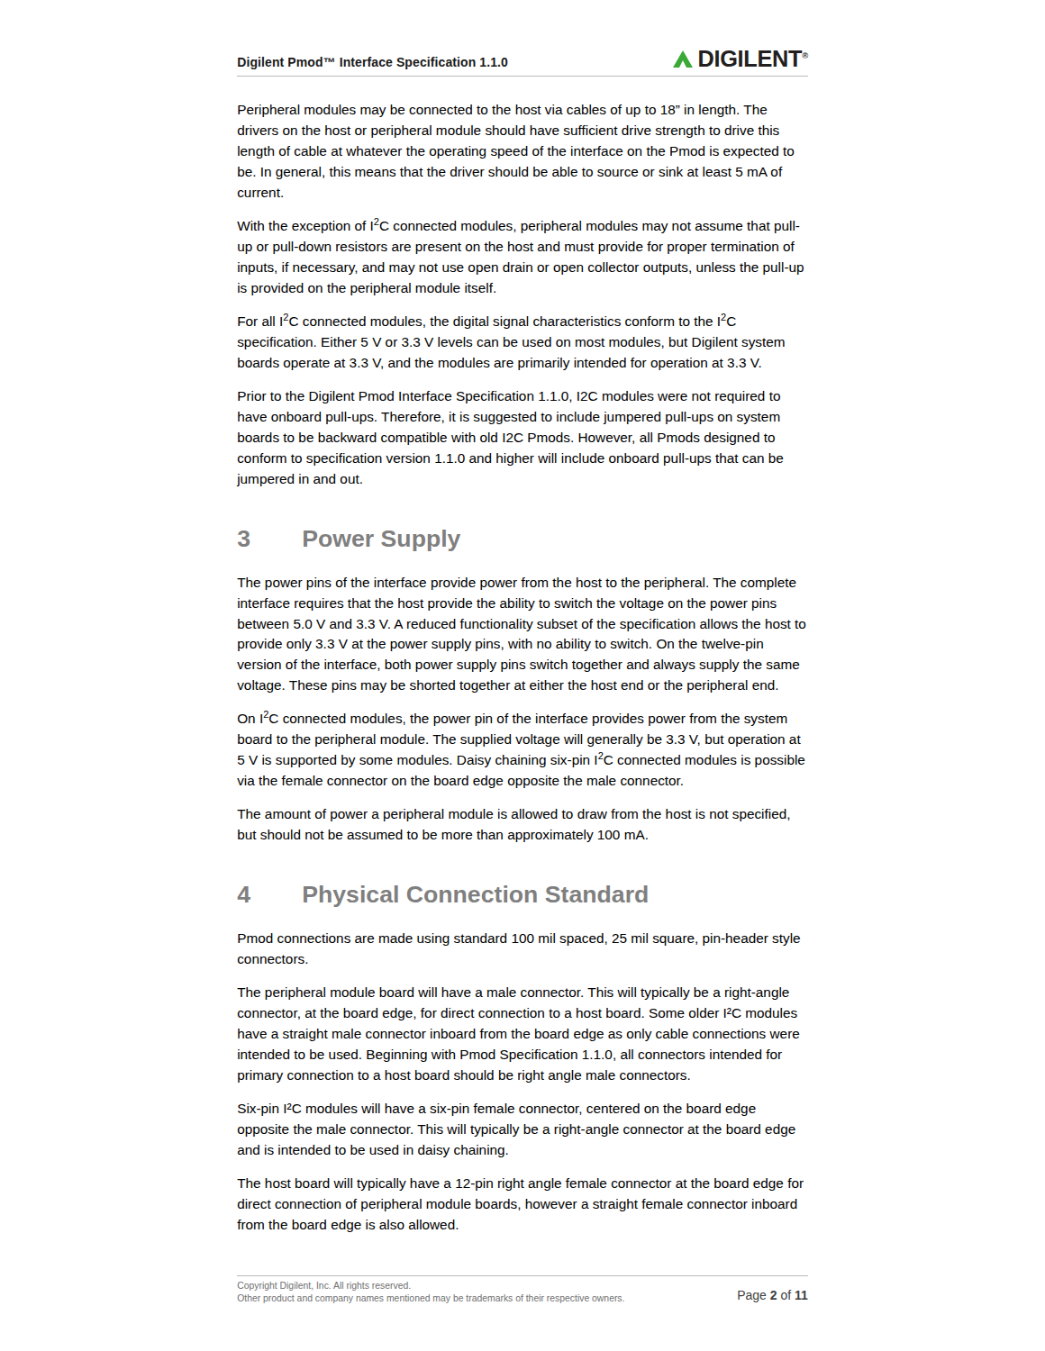Digilent Pmod™ Interface Specification 1.1.0
DIGILENT®
Peripheral modules may be connected to the host via cables of up to 18” in length. The drivers on the host or peripheral module should have sufficient drive strength to drive this length of cable at whatever the operating speed of the interface on the Pmod is expected to be. In general, this means that the driver should be able to source or sink at least 5 mA of current.
With the exception of I2C connected modules, peripheral modules may not assume that pull-up or pull-down resistors are present on the host and must provide for proper termination of inputs, if necessary, and may not use open drain or open collector outputs, unless the pull-up is provided on the peripheral module itself.
For all I2C connected modules, the digital signal characteristics conform to the I2C specification. Either 5 V or 3.3 V levels can be used on most modules, but Digilent system boards operate at 3.3 V, and the modules are primarily intended for operation at 3.3 V.
Prior to the Digilent Pmod Interface Specification 1.1.0, I2C modules were not required to have onboard pull-ups. Therefore, it is suggested to include jumpered pull-ups on system boards to be backward compatible with old I2C Pmods. However, all Pmods designed to conform to specification version 1.1.0 and higher will include onboard pull-ups that can be jumpered in and out.
3 Power Supply
The power pins of the interface provide power from the host to the peripheral. The complete interface requires that the host provide the ability to switch the voltage on the power pins between 5.0 V and 3.3 V. A reduced functionality subset of the specification allows the host to provide only 3.3 V at the power supply pins, with no ability to switch. On the twelve-pin version of the interface, both power supply pins switch together and always supply the same voltage. These pins may be shorted together at either the host end or the peripheral end.
On I2C connected modules, the power pin of the interface provides power from the system board to the peripheral module. The supplied voltage will generally be 3.3 V, but operation at 5 V is supported by some modules. Daisy chaining six-pin I2C connected modules is possible via the female connector on the board edge opposite the male connector.
The amount of power a peripheral module is allowed to draw from the host is not specified, but should not be assumed to be more than approximately 100 mA.
4 Physical Connection Standard
Pmod connections are made using standard 100 mil spaced, 25 mil square, pin-header style connectors.
The peripheral module board will have a male connector. This will typically be a right-angle connector, at the board edge, for direct connection to a host board. Some older I²C modules have a straight male connector inboard from the board edge as only cable connections were intended to be used. Beginning with Pmod Specification 1.1.0, all connectors intended for primary connection to a host board should be right angle male connectors.
Six-pin I²C modules will have a six-pin female connector, centered on the board edge opposite the male connector. This will typically be a right-angle connector at the board edge and is intended to be used in daisy chaining.
The host board will typically have a 12-pin right angle female connector at the board edge for direct connection of peripheral module boards, however a straight female connector inboard from the board edge is also allowed.
Copyright Digilent, Inc. All rights reserved.
Other product and company names mentioned may be trademarks of their respective owners.
Page 2 of 11